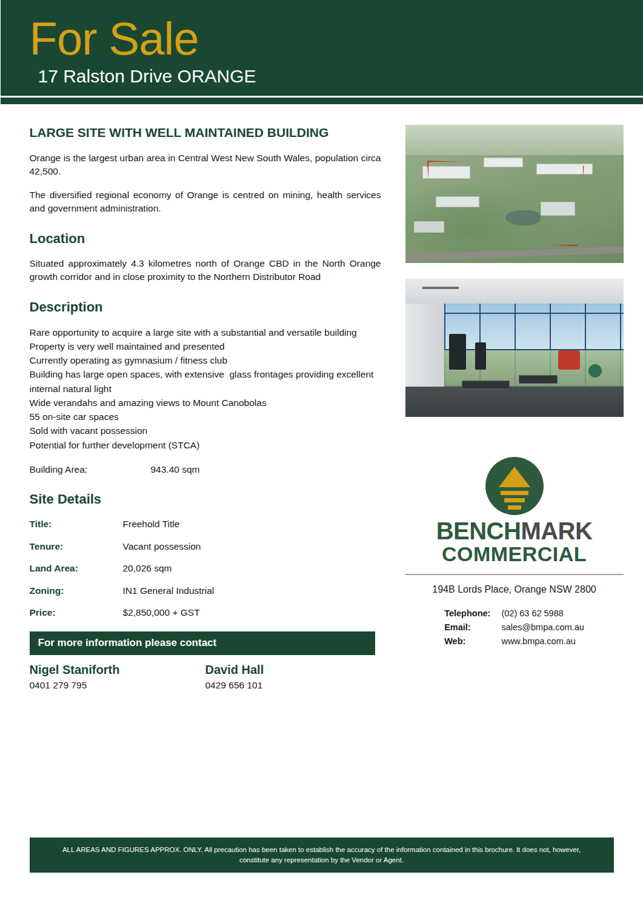For Sale
17 Ralston Drive ORANGE
Large site with well maintained building
Orange is the largest urban area in Central West New South Wales, population circa 42,500.
The diversified regional economy of Orange is centred on mining, health services and government administration.
Location
Situated approximately 4.3 kilometres north of Orange CBD in the North Orange growth corridor and in close proximity to the Northern Distributor Road
Description
Rare opportunity to acquire a large site with a substantial and versatile building Property is very well maintained and presented Currently operating as gymnasium / fitness club Building has large open spaces, with extensive glass frontages providing excellent internal natural light Wide verandahs and amazing views to Mount Canobolas 55 on-site car spaces Sold with vacant possession Potential for further development (STCA)
Building Area:
943.40 sqm
Site Details
| Title: | Freehold Title |
| Tenure: | Vacant possession |
| Land Area: | 20,026 sqm |
| Zoning: | IN1 General Industrial |
| Price: | $2,850,000 + GST |
For more information please contact
Nigel Staniforth
0401 279 795
David Hall
0429 656 101
BENCH MARK
COMMERCIAL
194B Lords Place, Orange NSW 2800
| Telephone: | (02) 63 62 5988 |
| Email: | sales@bmpa.com.au |
| Web: | www.bmpa.com.au |
ALL AREAS AND FIGURES APPROX. ONLY. All precaution has been taken to establish the accuracy of the information contained in this brochure. It does not, however, constitute any representation by the Vendor or Agent.